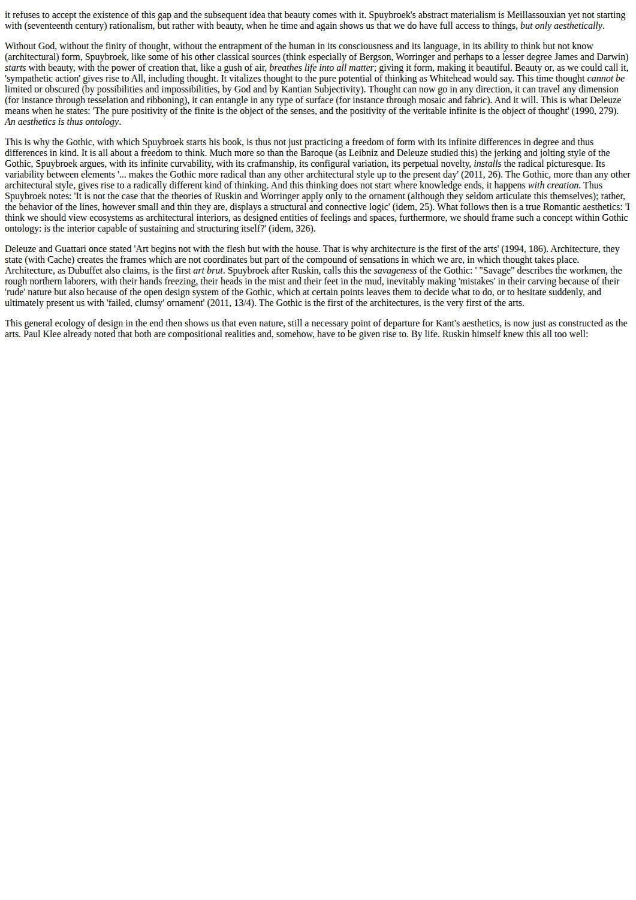it refuses to accept the existence of this gap and the subsequent idea that beauty comes with it. Spuybroek's abstract materialism is Meillassouxian yet not starting with (seventeenth century) rationalism, but rather with beauty, when he time and again shows us that we do have full access to things, but only aesthetically.
Without God, without the finity of thought, without the entrapment of the human in its consciousness and its language, in its ability to think but not know (architectural) form, Spuybroek, like some of his other classical sources (think especially of Bergson, Worringer and perhaps to a lesser degree James and Darwin) starts with beauty, with the power of creation that, like a gush of air, breathes life into all matter; giving it form, making it beautiful. Beauty or, as we could call it, 'sympathetic action' gives rise to All, including thought. It vitalizes thought to the pure potential of thinking as Whitehead would say. This time thought cannot be limited or obscured (by possibilities and impossibilities, by God and by Kantian Subjectivity). Thought can now go in any direction, it can travel any dimension (for instance through tesselation and ribboning), it can entangle in any type of surface (for instance through mosaic and fabric). And it will. This is what Deleuze means when he states: 'The pure positivity of the finite is the object of the senses, and the positivity of the veritable infinite is the object of thought' (1990, 279). An aesthetics is thus ontology.
This is why the Gothic, with which Spuybroek starts his book, is thus not just practicing a freedom of form with its infinite differences in degree and thus differences in kind. It is all about a freedom to think. Much more so than the Baroque (as Leibniz and Deleuze studied this) the jerking and jolting style of the Gothic, Spuybroek argues, with its infinite curvability, with its crafmanship, its configural variation, its perpetual novelty, installs the radical picturesque. Its variability between elements '... makes the Gothic more radical than any other architectural style up to the present day' (2011, 26). The Gothic, more than any other architectural style, gives rise to a radically different kind of thinking. And this thinking does not start where knowledge ends, it happens with creation. Thus Spuybroek notes: 'It is not the case that the theories of Ruskin and Worringer apply only to the ornament (although they seldom articulate this themselves); rather, the behavior of the lines, however small and thin they are, displays a structural and connective logic' (idem, 25). What follows then is a true Romantic aesthetics: 'I think we should view ecosystems as architectural interiors, as designed entities of feelings and spaces, furthermore, we should frame such a concept within Gothic ontology: is the interior capable of sustaining and structuring itself?' (idem, 326).
Deleuze and Guattari once stated 'Art begins not with the flesh but with the house. That is why architecture is the first of the arts' (1994, 186). Architecture, they state (with Cache) creates the frames which are not coordinates but part of the compound of sensations in which we are, in which thought takes place. Architecture, as Dubuffet also claims, is the first art brut. Spuybroek after Ruskin, calls this the savageness of the Gothic: ' "Savage" describes the workmen, the rough northern laborers, with their hands freezing, their heads in the mist and their feet in the mud, inevitably making 'mistakes' in their carving because of their 'rude' nature but also because of the open design system of the Gothic, which at certain points leaves them to decide what to do, or to hesitate suddenly, and ultimately present us with 'failed, clumsy' ornament' (2011, 13/4). The Gothic is the first of the architectures, is the very first of the arts.
This general ecology of design in the end then shows us that even nature, still a necessary point of departure for Kant's aesthetics, is now just as constructed as the arts. Paul Klee already noted that both are compositional realities and, somehow, have to be given rise to. By life. Ruskin himself knew this all too well: